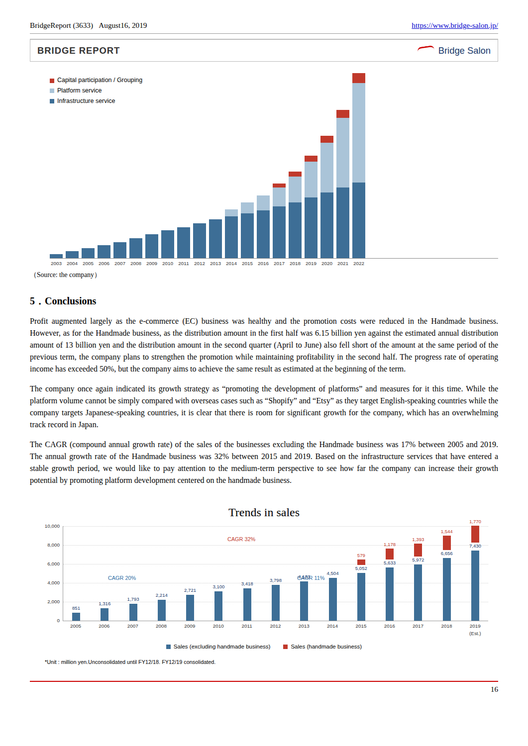BridgeReport (3633) August16, 2019
https://www.bridge-salon.jp/
BRIDGE REPORT
Bridge Salon
Capital participation / Grouping
Platform service
Infrastructure service
20032004200520062007 20082009201020112012 20132014201520162017 20182019202020212022
（Source: the company）
5．Conclusions
Profit augmented largely as the e-commerce (EC) business was healthy and the promotion costs were reduced in the Handmade business. However, as for the Handmade business, as the distribution amount in the first half was 6.15 billion yen against the estimated annual distribution amount of 13 billion yen and the distribution amount in the second quarter (April to June) also fell short of the amount at the same period of the previous term, the company plans to strengthen the promotion while maintaining profitability in the second half. The progress rate of operating income has exceeded 50%, but the company aims to achieve the same result as estimated at the beginning of the term.
The company once again indicated its growth strategy as “promoting the development of platforms” and measures for it this time. While the platform volume cannot be simply compared with overseas cases such as “Shopify” and “Etsy” as they target English-speaking countries while the company targets Japanese-speaking countries, it is clear that there is room for significant growth for the company, which has an overwhelming track record in Japan.
The CAGR (compound annual growth rate) of the sales of the businesses excluding the Handmade business was 17% between 2005 and 2019. The annual growth rate of the Handmade business was 32% between 2015 and 2019. Based on the infrastructure services that have entered a stable growth period, we would like to pay attention to the medium-term perspective to see how far the company can increase their growth potential by promoting platform development centered on the handmade business.
Trends in sales
10,000 8,000 6,000 4,000 2,000 0
CAGR 20%
CAGR 32%
CAGR 11%
851
1,316
1,793
2,214
2,721
3,100
3,418
3,798
4,133
4,504
579
5,052
1,178
5,633
1,393
5,972
1,544
6,656
1,770
7,430
20052006200720082009 20102011201220132014 20152016201720182019 (Est.)
Sales (excluding handmade business)
Sales (handmade business)
*Unit : million yen.Unconsolidated until FY12/18. FY12/19 consolidated.
16